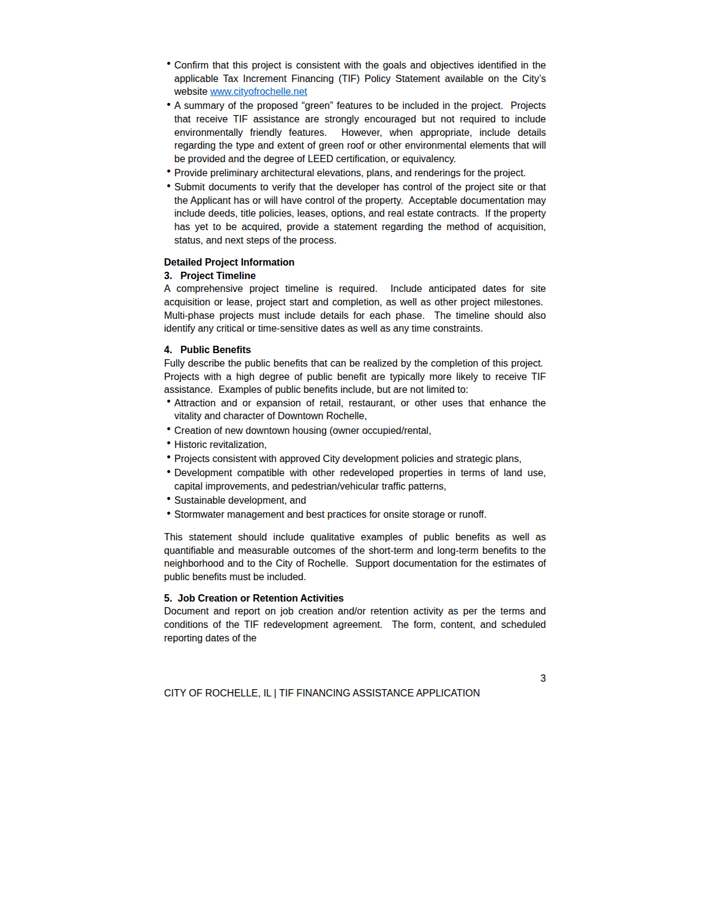Confirm that this project is consistent with the goals and objectives identified in the applicable Tax Increment Financing (TIF) Policy Statement available on the City’s website www.cityofrochelle.net
A summary of the proposed “green” features to be included in the project. Projects that receive TIF assistance are strongly encouraged but not required to include environmentally friendly features. However, when appropriate, include details regarding the type and extent of green roof or other environmental elements that will be provided and the degree of LEED certification, or equivalency.
Provide preliminary architectural elevations, plans, and renderings for the project.
Submit documents to verify that the developer has control of the project site or that the Applicant has or will have control of the property. Acceptable documentation may include deeds, title policies, leases, options, and real estate contracts. If the property has yet to be acquired, provide a statement regarding the method of acquisition, status, and next steps of the process.
Detailed Project Information
3. Project Timeline
A comprehensive project timeline is required. Include anticipated dates for site acquisition or lease, project start and completion, as well as other project milestones. Multi-phase projects must include details for each phase. The timeline should also identify any critical or time-sensitive dates as well as any time constraints.
4. Public Benefits
Fully describe the public benefits that can be realized by the completion of this project. Projects with a high degree of public benefit are typically more likely to receive TIF assistance. Examples of public benefits include, but are not limited to:
Attraction and or expansion of retail, restaurant, or other uses that enhance the vitality and character of Downtown Rochelle,
Creation of new downtown housing (owner occupied/rental,
Historic revitalization,
Projects consistent with approved City development policies and strategic plans,
Development compatible with other redeveloped properties in terms of land use, capital improvements, and pedestrian/vehicular traffic patterns,
Sustainable development, and
Stormwater management and best practices for onsite storage or runoff.
This statement should include qualitative examples of public benefits as well as quantifiable and measurable outcomes of the short-term and long-term benefits to the neighborhood and to the City of Rochelle. Support documentation for the estimates of public benefits must be included.
5. Job Creation or Retention Activities
Document and report on job creation and/or retention activity as per the terms and conditions of the TIF redevelopment agreement. The form, content, and scheduled reporting dates of the
3
CITY OF ROCHELLE, IL | TIF FINANCING ASSISTANCE APPLICATION